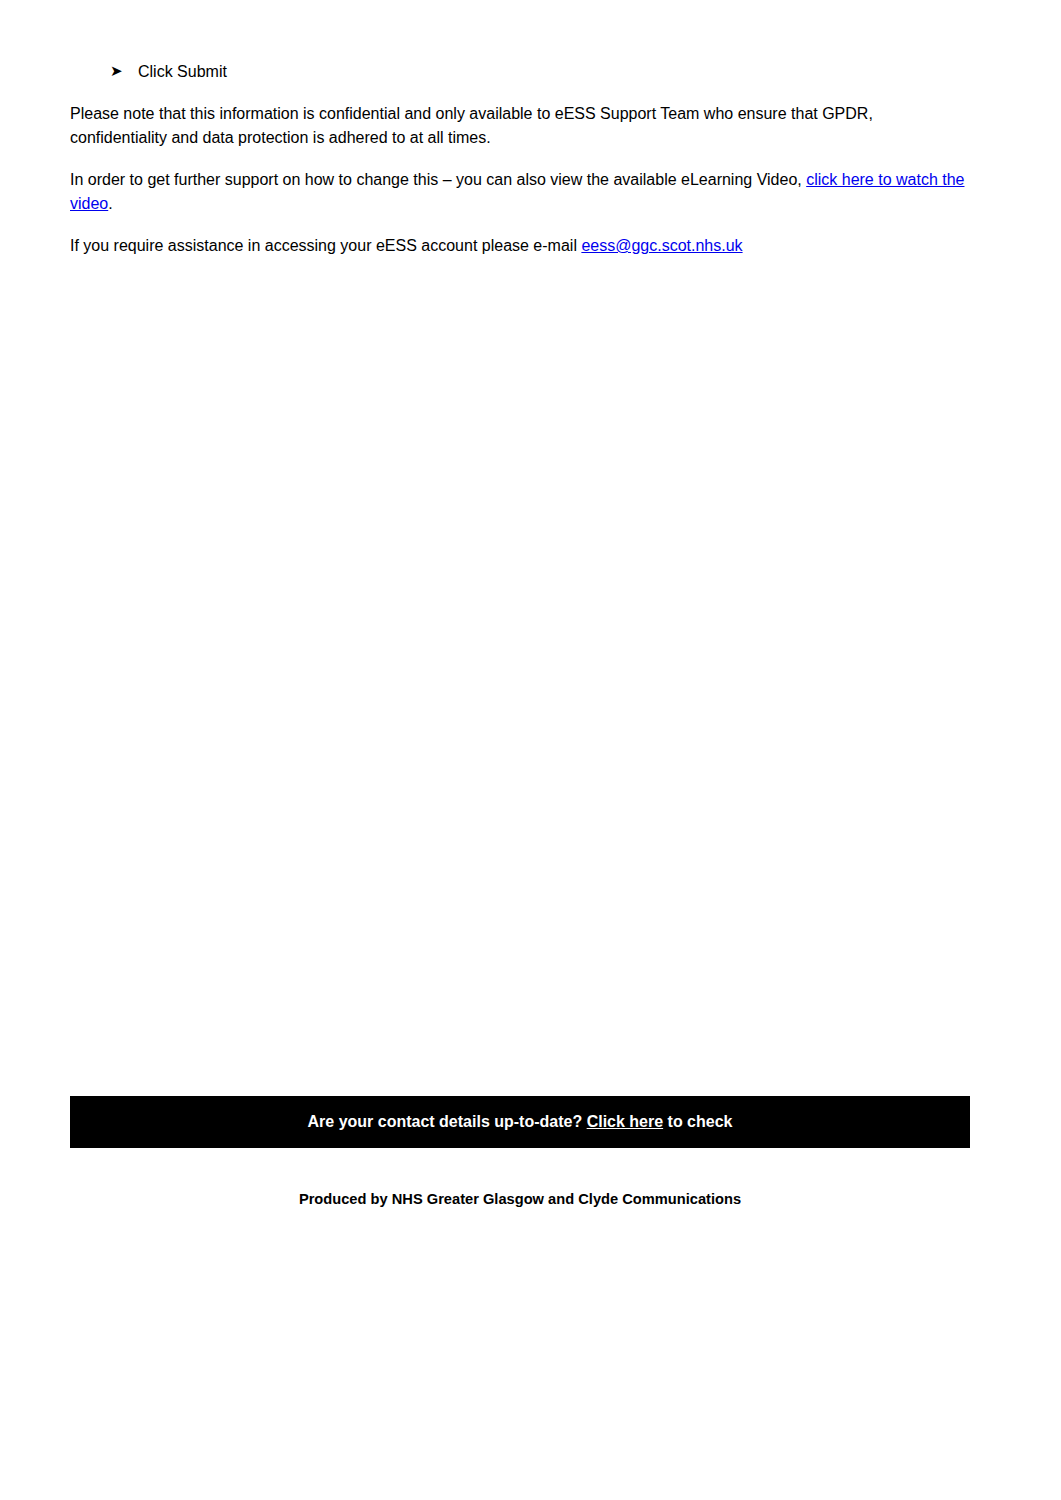Click Submit
Please note that this information is confidential and only available to eESS Support Team who ensure that GPDR, confidentiality and data protection is adhered to at all times.
In order to get further support on how to change this – you can also view the available eLearning Video, click here to watch the video.
If you require assistance in accessing your eESS account please e-mail eess@ggc.scot.nhs.uk
Are your contact details up-to-date? Click here to check
Produced by NHS Greater Glasgow and Clyde Communications